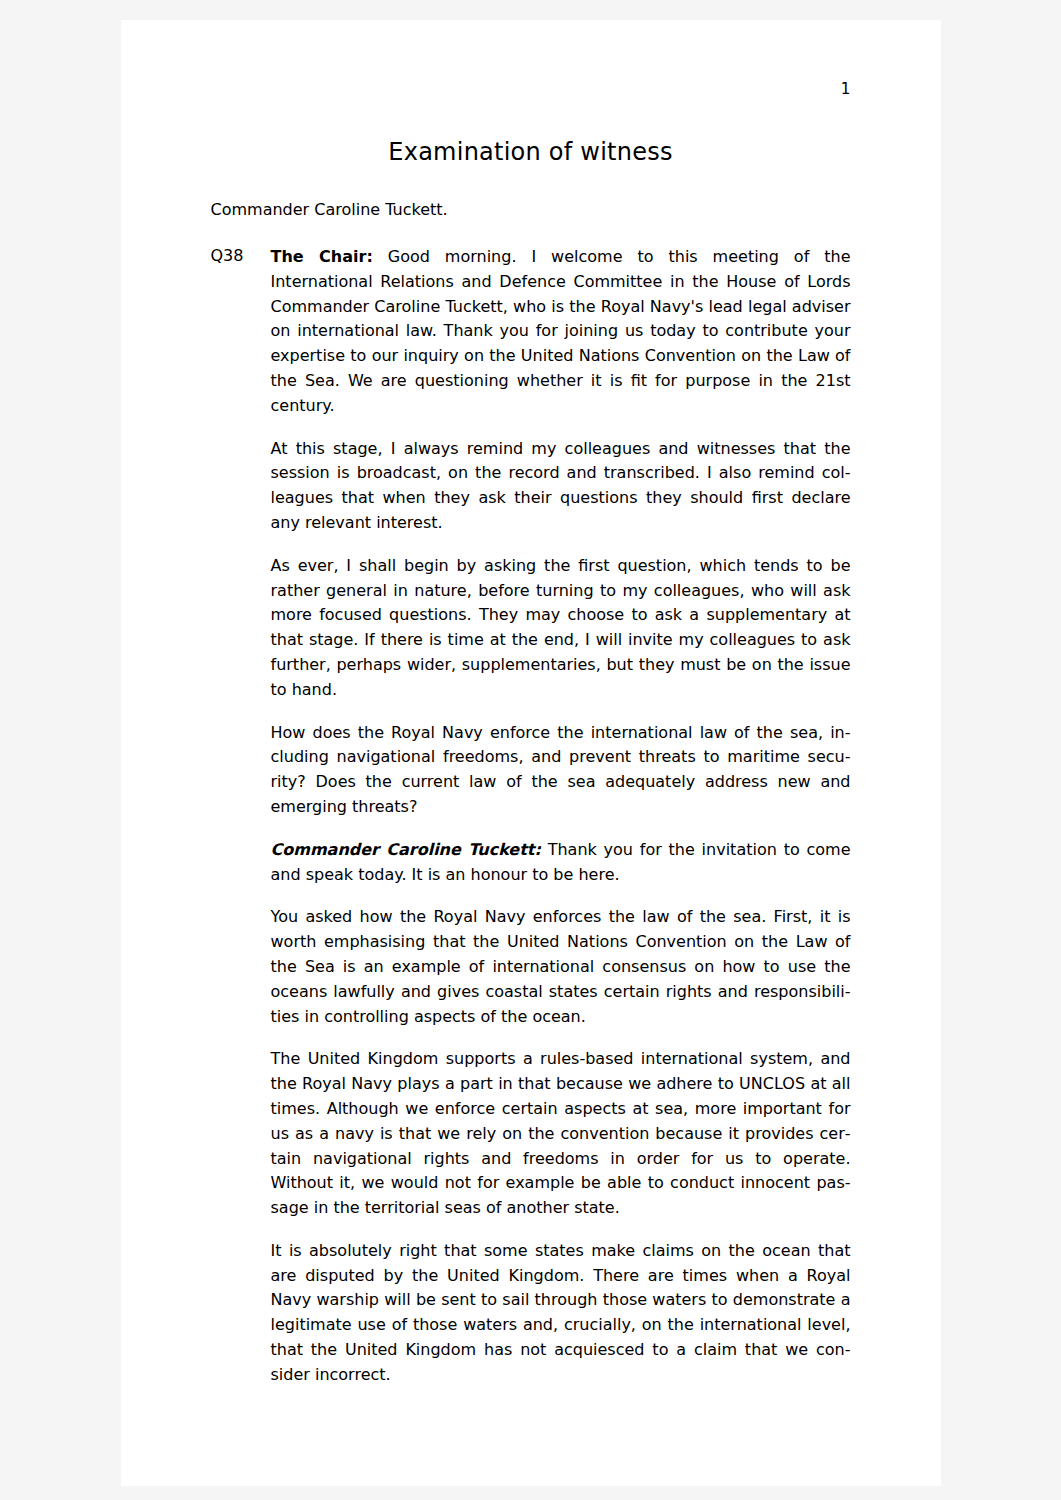1
Examination of witness
Commander Caroline Tuckett.
Q38
The Chair: Good morning. I welcome to this meeting of the International Relations and Defence Committee in the House of Lords Commander Caroline Tuckett, who is the Royal Navy's lead legal adviser on international law. Thank you for joining us today to contribute your expertise to our inquiry on the United Nations Convention on the Law of the Sea. We are questioning whether it is fit for purpose in the 21st century.
At this stage, I always remind my colleagues and witnesses that the session is broadcast, on the record and transcribed. I also remind colleagues that when they ask their questions they should first declare any relevant interest.
As ever, I shall begin by asking the first question, which tends to be rather general in nature, before turning to my colleagues, who will ask more focused questions. They may choose to ask a supplementary at that stage. If there is time at the end, I will invite my colleagues to ask further, perhaps wider, supplementaries, but they must be on the issue to hand.
How does the Royal Navy enforce the international law of the sea, including navigational freedoms, and prevent threats to maritime security? Does the current law of the sea adequately address new and emerging threats?
Commander Caroline Tuckett: Thank you for the invitation to come and speak today. It is an honour to be here.
You asked how the Royal Navy enforces the law of the sea. First, it is worth emphasising that the United Nations Convention on the Law of the Sea is an example of international consensus on how to use the oceans lawfully and gives coastal states certain rights and responsibilities in controlling aspects of the ocean.
The United Kingdom supports a rules-based international system, and the Royal Navy plays a part in that because we adhere to UNCLOS at all times. Although we enforce certain aspects at sea, more important for us as a navy is that we rely on the convention because it provides certain navigational rights and freedoms in order for us to operate. Without it, we would not for example be able to conduct innocent passage in the territorial seas of another state.
It is absolutely right that some states make claims on the ocean that are disputed by the United Kingdom. There are times when a Royal Navy warship will be sent to sail through those waters to demonstrate a legitimate use of those waters and, crucially, on the international level, that the United Kingdom has not acquiesced to a claim that we consider incorrect.